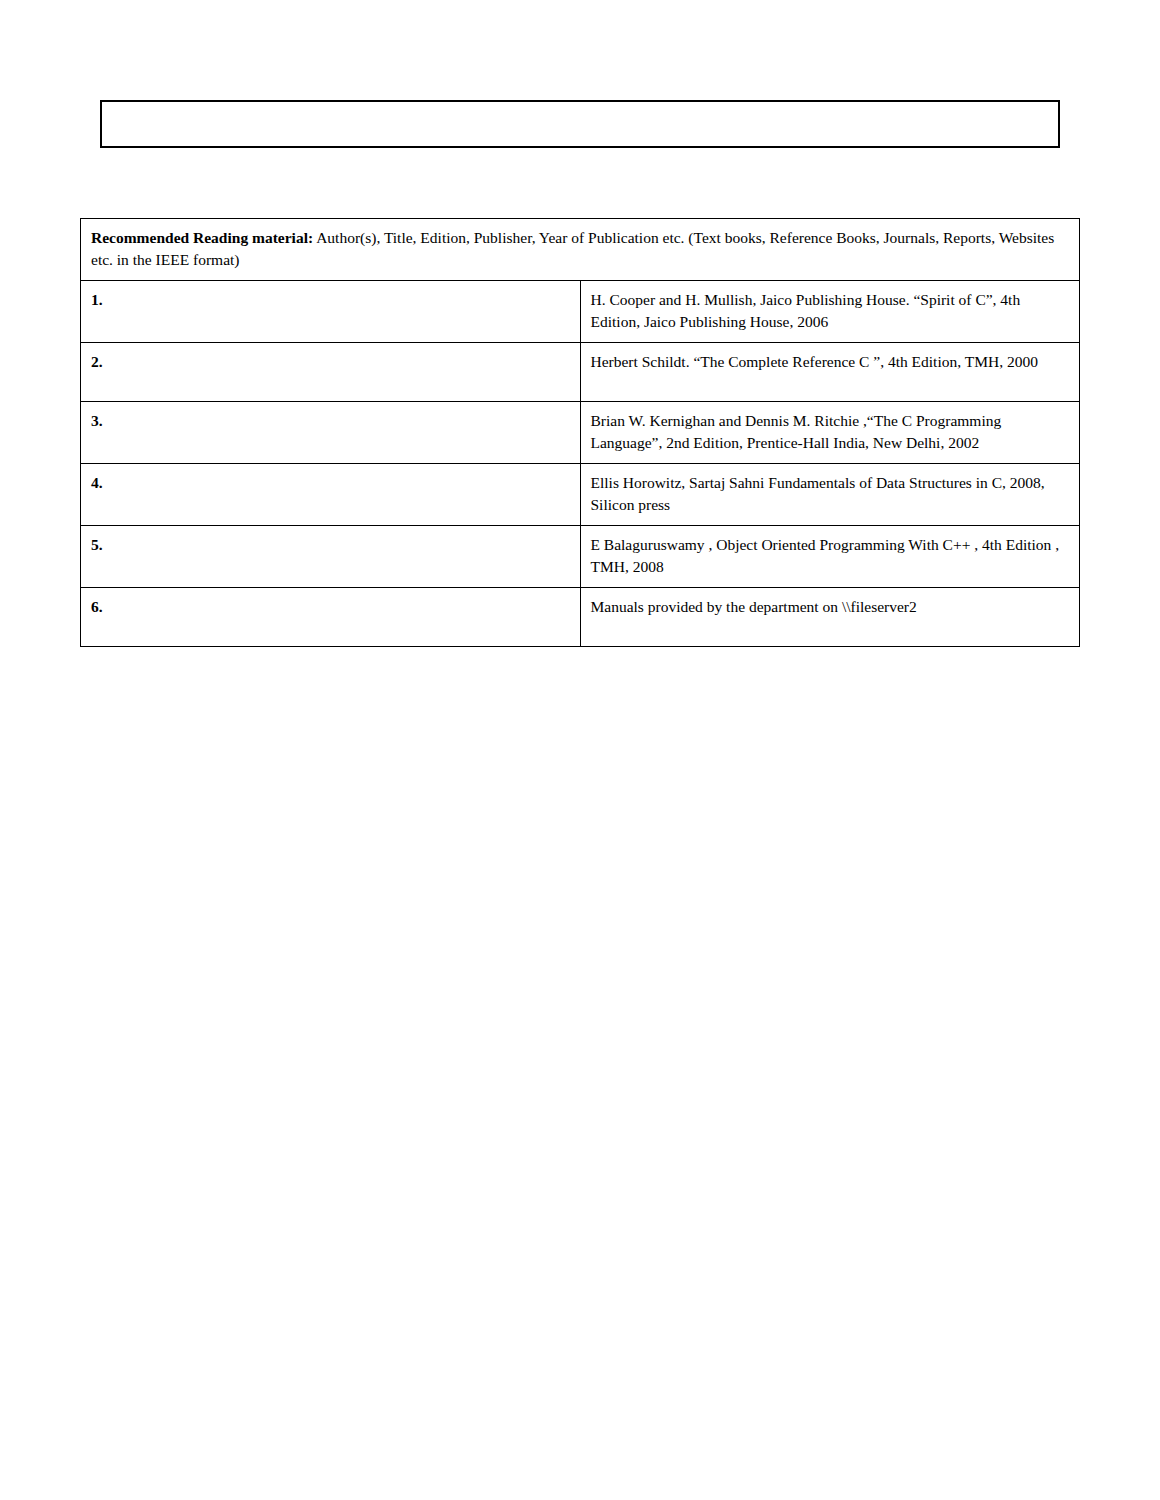| Recommended Reading material: Author(s), Title, Edition, Publisher, Year of Publication etc. (Text books, Reference Books, Journals, Reports, Websites etc. in the IEEE format) |
| --- |
| 1. | H. Cooper and H. Mullish, Jaico Publishing House. “Spirit of C”, 4th Edition, Jaico Publishing House, 2006 |
| 2. | Herbert Schildt. “The Complete Reference C ”, 4th Edition, TMH, 2000 |
| 3. | Brian W. Kernighan and Dennis M. Ritchie ,“The C Programming Language”, 2nd Edition, Prentice-Hall India, New Delhi, 2002 |
| 4. | Ellis Horowitz, Sartaj Sahni Fundamentals of Data Structures in C, 2008, Silicon press |
| 5. | E Balaguruswamy , Object Oriented Programming With C++ , 4th Edition , TMH, 2008 |
| 6. | Manuals provided by the department on \\fileserver2 |